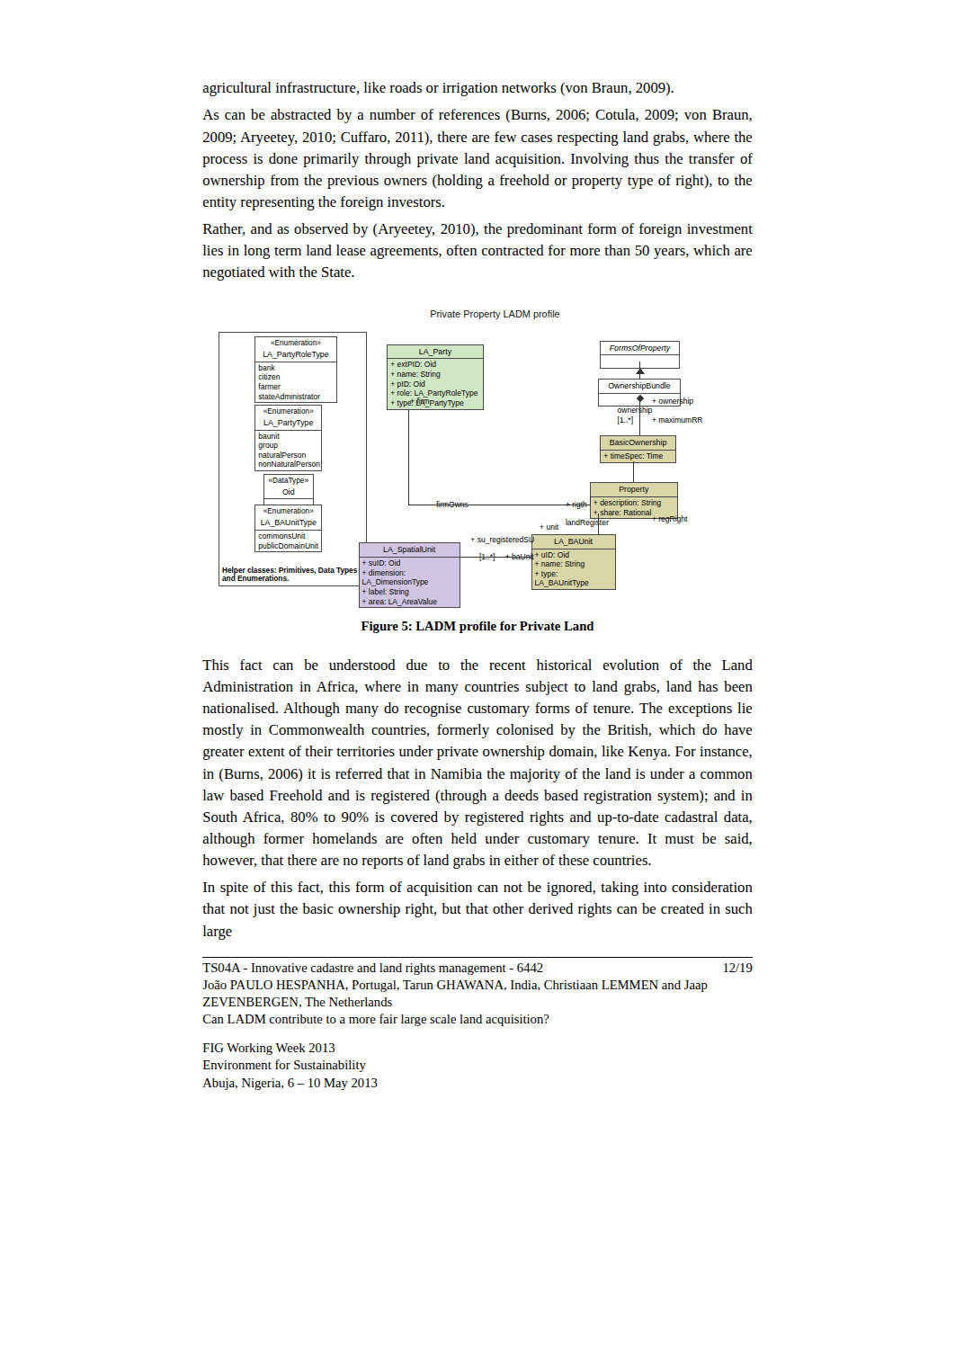agricultural infrastructure, like roads or irrigation networks (von Braun, 2009).
As can be abstracted by a number of references (Burns, 2006; Cotula, 2009; von Braun, 2009; Aryeetey, 2010; Cuffaro, 2011), there are few cases respecting land grabs, where the process is done primarily through private land acquisition. Involving thus the transfer of ownership from the previous owners (holding a freehold or property type of right), to the entity representing the foreign investors.
Rather, and as observed by (Aryeetey, 2010), the predominant form of foreign investment lies in long term land lease agreements, often contracted for more than 50 years, which are negotiated with the State.
Private Property LADM profile
Helper classes: Primitives, Data Types
and Enumerations.
«Enumeration»LA_PartyRoleType
bank
citizen
farmer
stateAdministrator
«Enumeration»LA_PartyType
baunit
group
naturalPerson
nonNaturalPerson
«DataType»Oid
«Enumeration»LA_BAUnitType
commonsUnit
publicDomainUnit
LA_Party
+ extPID: Oid
+ name: String
+ pID: Oid
+ role: LA_PartyRoleType
+ type: LA_PartyType
FormsOfProperty
OwnershipBundle
BasicOwnership
+ timeSpec: Time
Property
+ description: String
+ share: Rational
LA_BAUnit
+ uID: Oid
+ name: String
+ type: LA_BAUnitType
LA_SpatialUnit
+ suID: Oid
+ dimension: LA_DimensionType
+ label: String
+ area: LA_AreaValue
+ firm
firmOwns
ownership
+ ownership
[1..*]
+ maximumRR
+ rigth
landRegister
+ regRight
+ unit
+ su_registeredSU
[1..*]
+ baUnit
Figure 5: LADM profile for Private Land
This fact can be understood due to the recent historical evolution of the Land Administration in Africa, where in many countries subject to land grabs, land has been nationalised. Although many do recognise customary forms of tenure. The exceptions lie mostly in Commonwealth countries, formerly colonised by the British, which do have greater extent of their territories under private ownership domain, like Kenya. For instance, in (Burns, 2006) it is referred that in Namibia the majority of the land is under a common law based Freehold and is registered (through a deeds based registration system); and in South Africa, 80% to 90% is covered by registered rights and up-to-date cadastral data, although former homelands are often held under customary tenure. It must be said, however, that there are no reports of land grabs in either of these countries.
In spite of this fact, this form of acquisition can not be ignored, taking into consideration that not just the basic ownership right, but that other derived rights can be created in such large
12/19
TS04A - Innovative cadastre and land rights management - 6442
João PAULO HESPANHA, Portugal, Tarun GHAWANA, India, Christiaan LEMMEN and Jaap ZEVENBERGEN, The Netherlands
Can LADM contribute to a more fair large scale land acquisition?
FIG Working Week 2013
Environment for Sustainability
Abuja, Nigeria, 6 – 10 May 2013